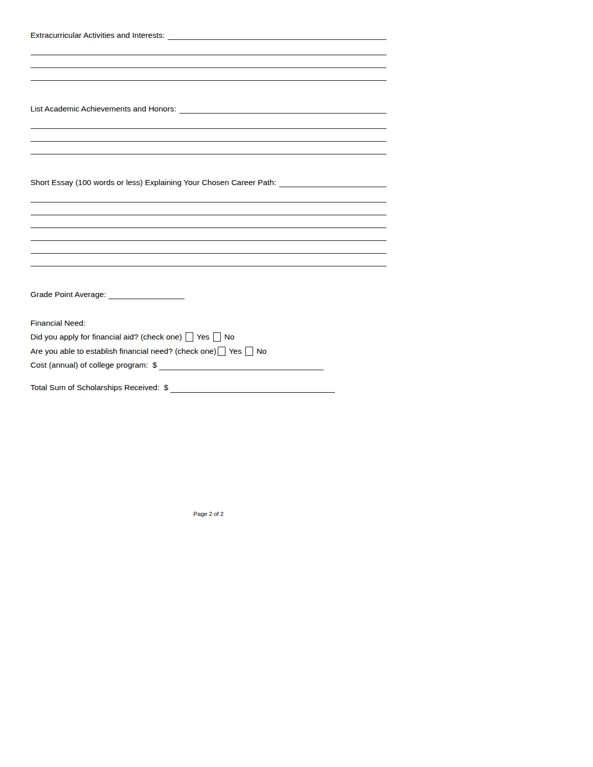Extracurricular Activities and Interests:
List Academic Achievements and Honors:
Short Essay (100 words or less) Explaining Your Chosen Career Path:
Grade Point Average:
Financial Need:
Did you apply for financial aid? (check one) Yes No
Are you able to establish financial need? (check one) Yes No
Cost (annual) of college program: $
Total Sum of Scholarships Received: $
Page 2 of 2